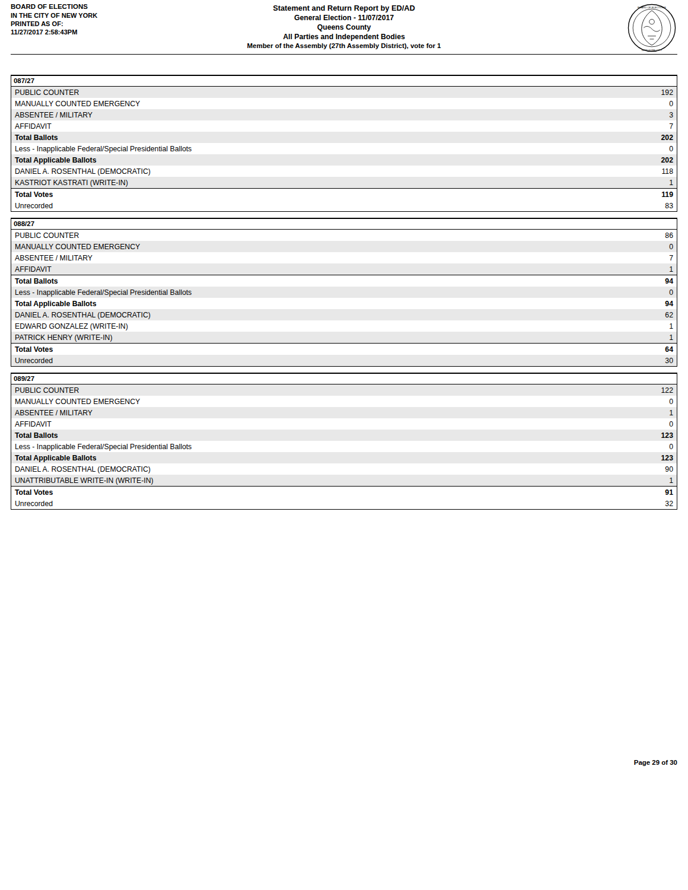BOARD OF ELECTIONS
IN THE CITY OF NEW YORK
PRINTED AS OF:
11/27/2017 2:58:43PM
BOARD OF ELECTIONS NEW YORK CITY
Statement and Return Report by ED/AD
General Election - 11/07/2017
Queens County
All Parties and Independent Bodies
Member of the Assembly (27th Assembly District), vote for 1
087/27
| PUBLIC COUNTER | 192 |
| MANUALLY COUNTED EMERGENCY | 0 |
| ABSENTEE / MILITARY | 3 |
| AFFIDAVIT | 7 |
| Total Ballots | 202 |
| Less - Inapplicable Federal/Special Presidential Ballots | 0 |
| Total Applicable Ballots | 202 |
| DANIEL A. ROSENTHAL (DEMOCRATIC) | 118 |
| KASTRIOT KASTRATI (WRITE-IN) | 1 |
| Total Votes | 119 |
| Unrecorded | 83 |
088/27
| PUBLIC COUNTER | 86 |
| MANUALLY COUNTED EMERGENCY | 0 |
| ABSENTEE / MILITARY | 7 |
| AFFIDAVIT | 1 |
| Total Ballots | 94 |
| Less - Inapplicable Federal/Special Presidential Ballots | 0 |
| Total Applicable Ballots | 94 |
| DANIEL A. ROSENTHAL (DEMOCRATIC) | 62 |
| EDWARD GONZALEZ (WRITE-IN) | 1 |
| PATRICK HENRY (WRITE-IN) | 1 |
| Total Votes | 64 |
| Unrecorded | 30 |
089/27
| PUBLIC COUNTER | 122 |
| MANUALLY COUNTED EMERGENCY | 0 |
| ABSENTEE / MILITARY | 1 |
| AFFIDAVIT | 0 |
| Total Ballots | 123 |
| Less - Inapplicable Federal/Special Presidential Ballots | 0 |
| Total Applicable Ballots | 123 |
| DANIEL A. ROSENTHAL (DEMOCRATIC) | 90 |
| UNATTRIBUTABLE WRITE-IN (WRITE-IN) | 1 |
| Total Votes | 91 |
| Unrecorded | 32 |
Page 29 of 30